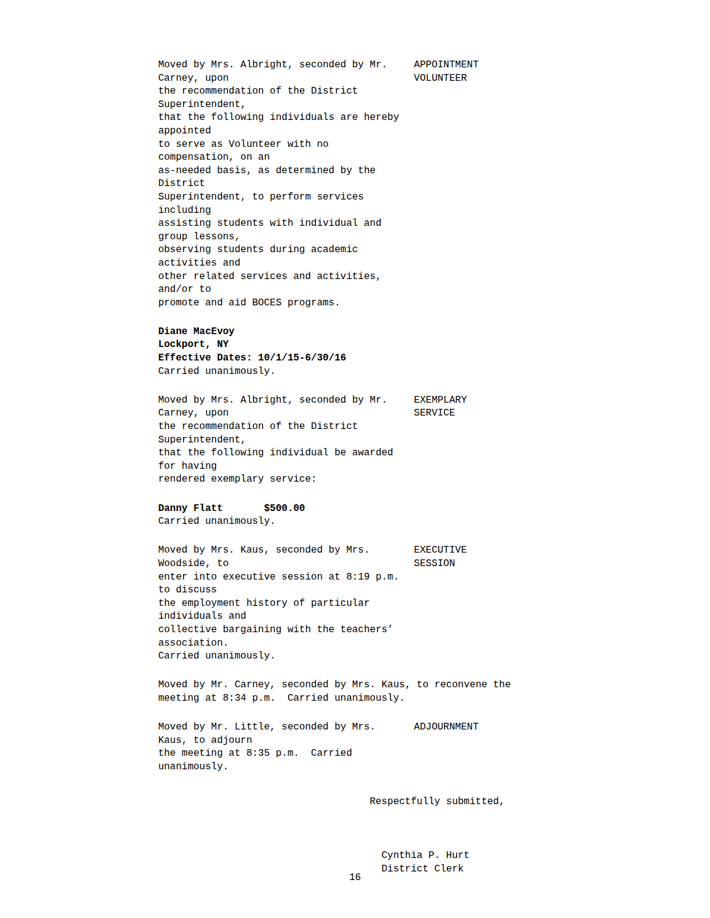Moved by Mrs. Albright, seconded by Mr. Carney, upon the recommendation of the District Superintendent, that the following individuals are hereby appointed to serve as Volunteer with no compensation, on an as-needed basis, as determined by the District Superintendent, to perform services including assisting students with individual and group lessons, observing students during academic activities and other related services and activities, and/or to promote and aid BOCES programs.
APPOINTMENT VOLUNTEER
Diane MacEvoy
Lockport, NY
Effective Dates: 10/1/15-6/30/16
Carried unanimously.
Moved by Mrs. Albright, seconded by Mr. Carney, upon the recommendation of the District Superintendent, that the following individual be awarded for having rendered exemplary service:
EXEMPLARY SERVICE
Danny Flatt $500.00
Carried unanimously.
Moved by Mrs. Kaus, seconded by Mrs. Woodside, to enter into executive session at 8:19 p.m. to discuss the employment history of particular individuals and collective bargaining with the teachers’ association. Carried unanimously.
EXECUTIVE SESSION
Moved by Mr. Carney, seconded by Mrs. Kaus, to reconvene the meeting at 8:34 p.m. Carried unanimously.
Moved by Mr. Little, seconded by Mrs. Kaus, to adjourn the meeting at 8:35 p.m. Carried unanimously.
ADJOURNMENT
Respectfully submitted,
Cynthia P. Hurt
District Clerk
16